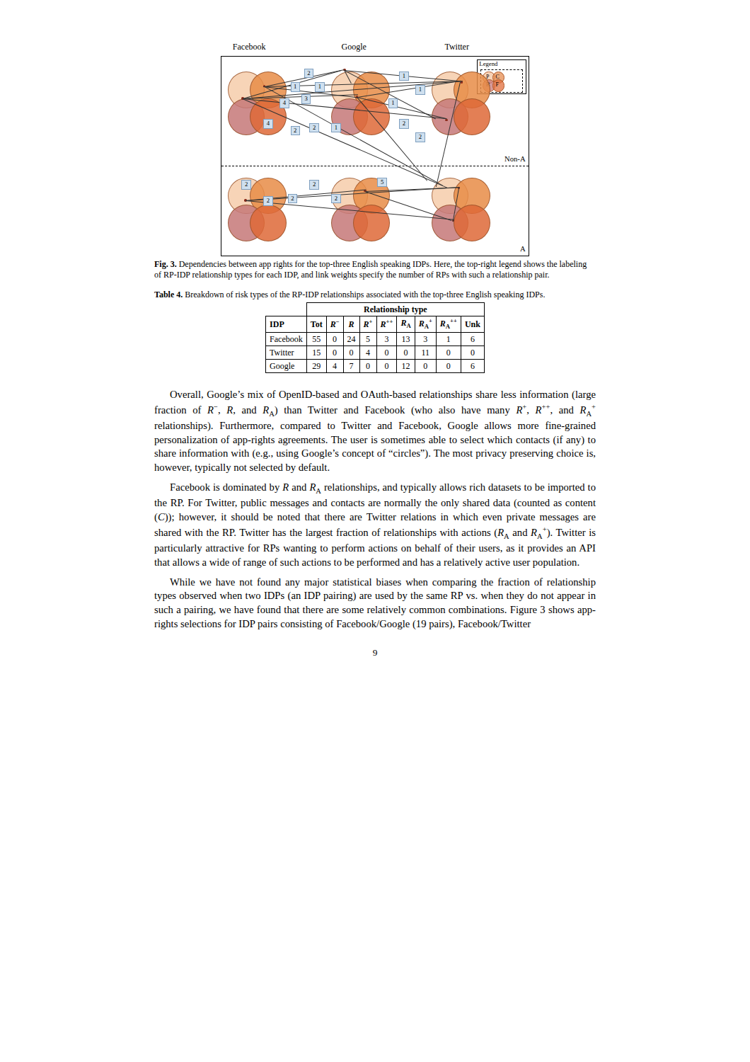Facebook Google Twitter
Non-A
A
Legend
P
C
B
F
2
1
1
3
4
4
2
2
1
1
1
1
2
2
2
2
2
2
2
5
Fig. 3. Dependencies between app rights for the top-three English speaking IDPs. Here, the top-right legend shows the labeling of RP-IDP relationship types for each IDP, and link weights specify the number of RPs with such a relationship pair.
Table 4. Breakdown of risk types of the RP-IDP relationships associated with the top-three English speaking IDPs.
| | Relationship type |
| IDP | Tot | R − | R | R + | R ++ | R A | R A + | R A ++ | Unk |
| Facebook | 55 | 0 | 24 | 5 | 3 | 13 | 3 | 1 | 6 |
| Twitter | 15 | 0 | 0 | 4 | 0 | 0 | 11 | 0 | 0 |
| Google | 29 | 4 | 7 | 0 | 0 | 12 | 0 | 0 | 6 |
Overall, Google’s mix of OpenID-based and OAuth-based relationships share less information (large fraction of R−, R, and RA) than Twitter and Facebook (who also have many R+, R++, and RA+ relationships). Furthermore, compared to Twitter and Facebook, Google allows more fine-grained personalization of app-rights agreements. The user is sometimes able to select which contacts (if any) to share information with (e.g., using Google’s concept of “circles”). The most privacy preserving choice is, however, typically not selected by default.
Facebook is dominated by R and RA relationships, and typically allows rich datasets to be imported to the RP. For Twitter, public messages and contacts are normally the only shared data (counted as content (C)); however, it should be noted that there are Twitter relations in which even private messages are shared with the RP. Twitter has the largest fraction of relationships with actions (RA and RA+). Twitter is particularly attractive for RPs wanting to perform actions on behalf of their users, as it provides an API that allows a wide of range of such actions to be performed and has a relatively active user population.
While we have not found any major statistical biases when comparing the fraction of relationship types observed when two IDPs (an IDP pairing) are used by the same RP vs. when they do not appear in such a pairing, we have found that there are some relatively common combinations. Figure 3 shows app-rights selections for IDP pairs consisting of Facebook/Google (19 pairs), Facebook/Twitter
9